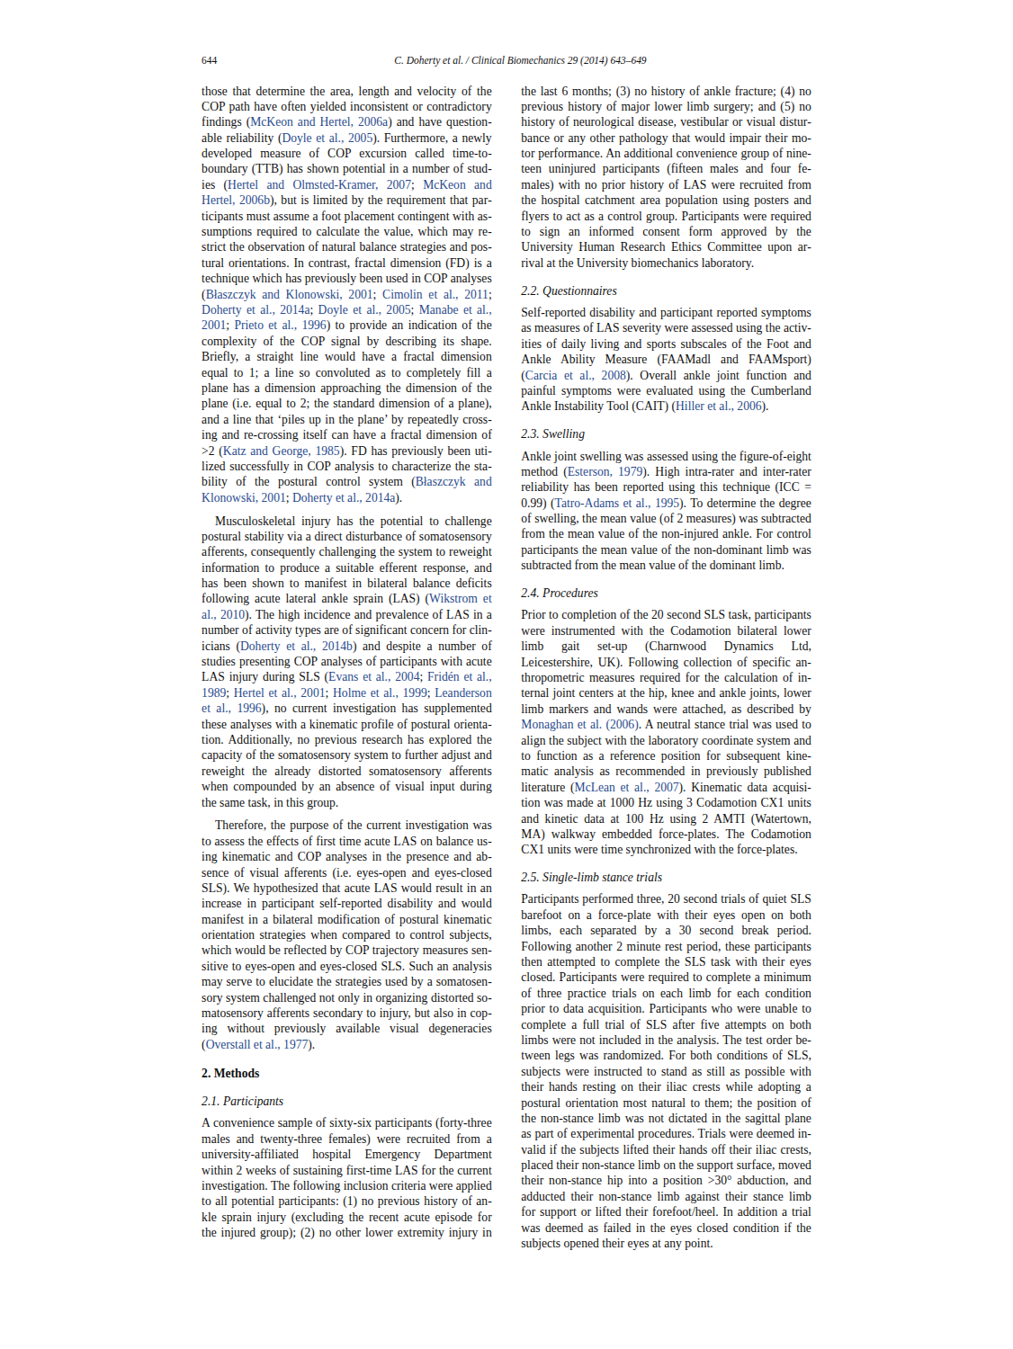644 C. Doherty et al. / Clinical Biomechanics 29 (2014) 643–649
those that determine the area, length and velocity of the COP path have often yielded inconsistent or contradictory findings (McKeon and Hertel, 2006a) and have questionable reliability (Doyle et al., 2005). Furthermore, a newly developed measure of COP excursion called time-to-boundary (TTB) has shown potential in a number of studies (Hertel and Olmsted-Kramer, 2007; McKeon and Hertel, 2006b), but is limited by the requirement that participants must assume a foot placement contingent with assumptions required to calculate the value, which may restrict the observation of natural balance strategies and postural orientations. In contrast, fractal dimension (FD) is a technique which has previously been used in COP analyses (Błaszczyk and Klonowski, 2001; Cimolin et al., 2011; Doherty et al., 2014a; Doyle et al., 2005; Manabe et al., 2001; Prieto et al., 1996) to provide an indication of the complexity of the COP signal by describing its shape. Briefly, a straight line would have a fractal dimension equal to 1; a line so convoluted as to completely fill a plane has a dimension approaching the dimension of the plane (i.e. equal to 2; the standard dimension of a plane), and a line that ‘piles up in the plane’ by repeatedly crossing and re-crossing itself can have a fractal dimension of >2 (Katz and George, 1985). FD has previously been utilized successfully in COP analysis to characterize the stability of the postural control system (Błaszczyk and Klonowski, 2001; Doherty et al., 2014a).
Musculoskeletal injury has the potential to challenge postural stability via a direct disturbance of somatosensory afferents, consequently challenging the system to reweight information to produce a suitable efferent response, and has been shown to manifest in bilateral balance deficits following acute lateral ankle sprain (LAS) (Wikstrom et al., 2010). The high incidence and prevalence of LAS in a number of activity types are of significant concern for clinicians (Doherty et al., 2014b) and despite a number of studies presenting COP analyses of participants with acute LAS injury during SLS (Evans et al., 2004; Fridén et al., 1989; Hertel et al., 2001; Holme et al., 1999; Leanderson et al., 1996), no current investigation has supplemented these analyses with a kinematic profile of postural orientation. Additionally, no previous research has explored the capacity of the somatosensory system to further adjust and reweight the already distorted somatosensory afferents when compounded by an absence of visual input during the same task, in this group.
Therefore, the purpose of the current investigation was to assess the effects of first time acute LAS on balance using kinematic and COP analyses in the presence and absence of visual afferents (i.e. eyes-open and eyes-closed SLS). We hypothesized that acute LAS would result in an increase in participant self-reported disability and would manifest in a bilateral modification of postural kinematic orientation strategies when compared to control subjects, which would be reflected by COP trajectory measures sensitive to eyes-open and eyes-closed SLS. Such an analysis may serve to elucidate the strategies used by a somatosensory system challenged not only in organizing distorted somatosensory afferents secondary to injury, but also in coping without previously available visual degeneracies (Overstall et al., 1977).
2. Methods
2.1. Participants
A convenience sample of sixty-six participants (forty-three males and twenty-three females) were recruited from a university-affiliated hospital Emergency Department within 2 weeks of sustaining first-time LAS for the current investigation. The following inclusion criteria were applied to all potential participants: (1) no previous history of ankle sprain injury (excluding the recent acute episode for the injured group); (2) no other lower extremity injury in the last 6 months; (3) no history of ankle fracture; (4) no previous history of major lower limb surgery; and (5) no history of neurological disease, vestibular or visual disturbance or any other pathology that would impair their motor performance. An additional convenience group of nineteen uninjured participants (fifteen males and four females) with no prior history of LAS were recruited from the hospital catchment area population using posters and flyers to act as a control group. Participants were required to sign an informed consent form approved by the University Human Research Ethics Committee upon arrival at the University biomechanics laboratory.
2.2. Questionnaires
Self-reported disability and participant reported symptoms as measures of LAS severity were assessed using the activities of daily living and sports subscales of the Foot and Ankle Ability Measure (FAAMadl and FAAMsport) (Carcia et al., 2008). Overall ankle joint function and painful symptoms were evaluated using the Cumberland Ankle Instability Tool (CAIT) (Hiller et al., 2006).
2.3. Swelling
Ankle joint swelling was assessed using the figure-of-eight method (Esterson, 1979). High intra-rater and inter-rater reliability has been reported using this technique (ICC = 0.99) (Tatro-Adams et al., 1995). To determine the degree of swelling, the mean value (of 2 measures) was subtracted from the mean value of the non-injured ankle. For control participants the mean value of the non-dominant limb was subtracted from the mean value of the dominant limb.
2.4. Procedures
Prior to completion of the 20 second SLS task, participants were instrumented with the Codamotion bilateral lower limb gait set-up (Charnwood Dynamics Ltd, Leicestershire, UK). Following collection of specific anthropometric measures required for the calculation of internal joint centers at the hip, knee and ankle joints, lower limb markers and wands were attached, as described by Monaghan et al. (2006). A neutral stance trial was used to align the subject with the laboratory coordinate system and to function as a reference position for subsequent kinematic analysis as recommended in previously published literature (McLean et al., 2007). Kinematic data acquisition was made at 1000 Hz using 3 Codamotion CX1 units and kinetic data at 100 Hz using 2 AMTI (Watertown, MA) walkway embedded force-plates. The Codamotion CX1 units were time synchronized with the force-plates.
2.5. Single-limb stance trials
Participants performed three, 20 second trials of quiet SLS barefoot on a force-plate with their eyes open on both limbs, each separated by a 30 second break period. Following another 2 minute rest period, these participants then attempted to complete the SLS task with their eyes closed. Participants were required to complete a minimum of three practice trials on each limb for each condition prior to data acquisition. Participants who were unable to complete a full trial of SLS after five attempts on both limbs were not included in the analysis. The test order between legs was randomized. For both conditions of SLS, subjects were instructed to stand as still as possible with their hands resting on their iliac crests while adopting a postural orientation most natural to them; the position of the non-stance limb was not dictated in the sagittal plane as part of experimental procedures. Trials were deemed invalid if the subjects lifted their hands off their iliac crests, placed their non-stance limb on the support surface, moved their non-stance hip into a position >30° abduction, and adducted their non-stance limb against their stance limb for support or lifted their forefoot/heel. In addition a trial was deemed as failed in the eyes closed condition if the subjects opened their eyes at any point.